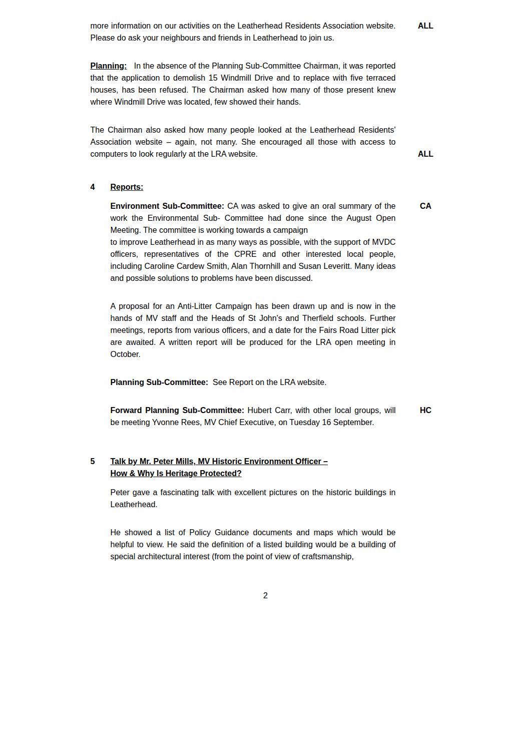more information on our activities on the Leatherhead Residents Association website. Please do ask your neighbours and friends in Leatherhead to join us.
ALL
Planning: In the absence of the Planning Sub-Committee Chairman, it was reported that the application to demolish 15 Windmill Drive and to replace with five terraced houses, has been refused. The Chairman asked how many of those present knew where Windmill Drive was located, few showed their hands.
The Chairman also asked how many people looked at the Leatherhead Residents' Association website – again, not many. She encouraged all those with access to computers to look regularly at the LRA website.
ALL
4
Reports:
Environment Sub-Committee: CA was asked to give an oral summary of the work the Environmental Sub- Committee had done since the August Open Meeting. The committee is working towards a campaign
to improve Leatherhead in as many ways as possible, with the support of MVDC officers, representatives of the CPRE and other interested local people, including Caroline Cardew Smith, Alan Thornhill and Susan Leveritt. Many ideas and possible solutions to problems have been discussed.
CA
A proposal for an Anti-Litter Campaign has been drawn up and is now in the hands of MV staff and the Heads of St John's and Therfield schools. Further meetings, reports from various officers, and a date for the Fairs Road Litter pick are awaited. A written report will be produced for the LRA open meeting in October.
Planning Sub-Committee: See Report on the LRA website.
Forward Planning Sub-Committee: Hubert Carr, with other local groups, will be meeting Yvonne Rees, MV Chief Executive, on Tuesday 16 September.
HC
5
Talk by Mr. Peter Mills, MV Historic Environment Officer –
How & Why Is Heritage Protected?
Peter gave a fascinating talk with excellent pictures on the historic buildings in Leatherhead.
He showed a list of Policy Guidance documents and maps which would be helpful to view. He said the definition of a listed building would be a building of special architectural interest (from the point of view of craftsmanship,
2